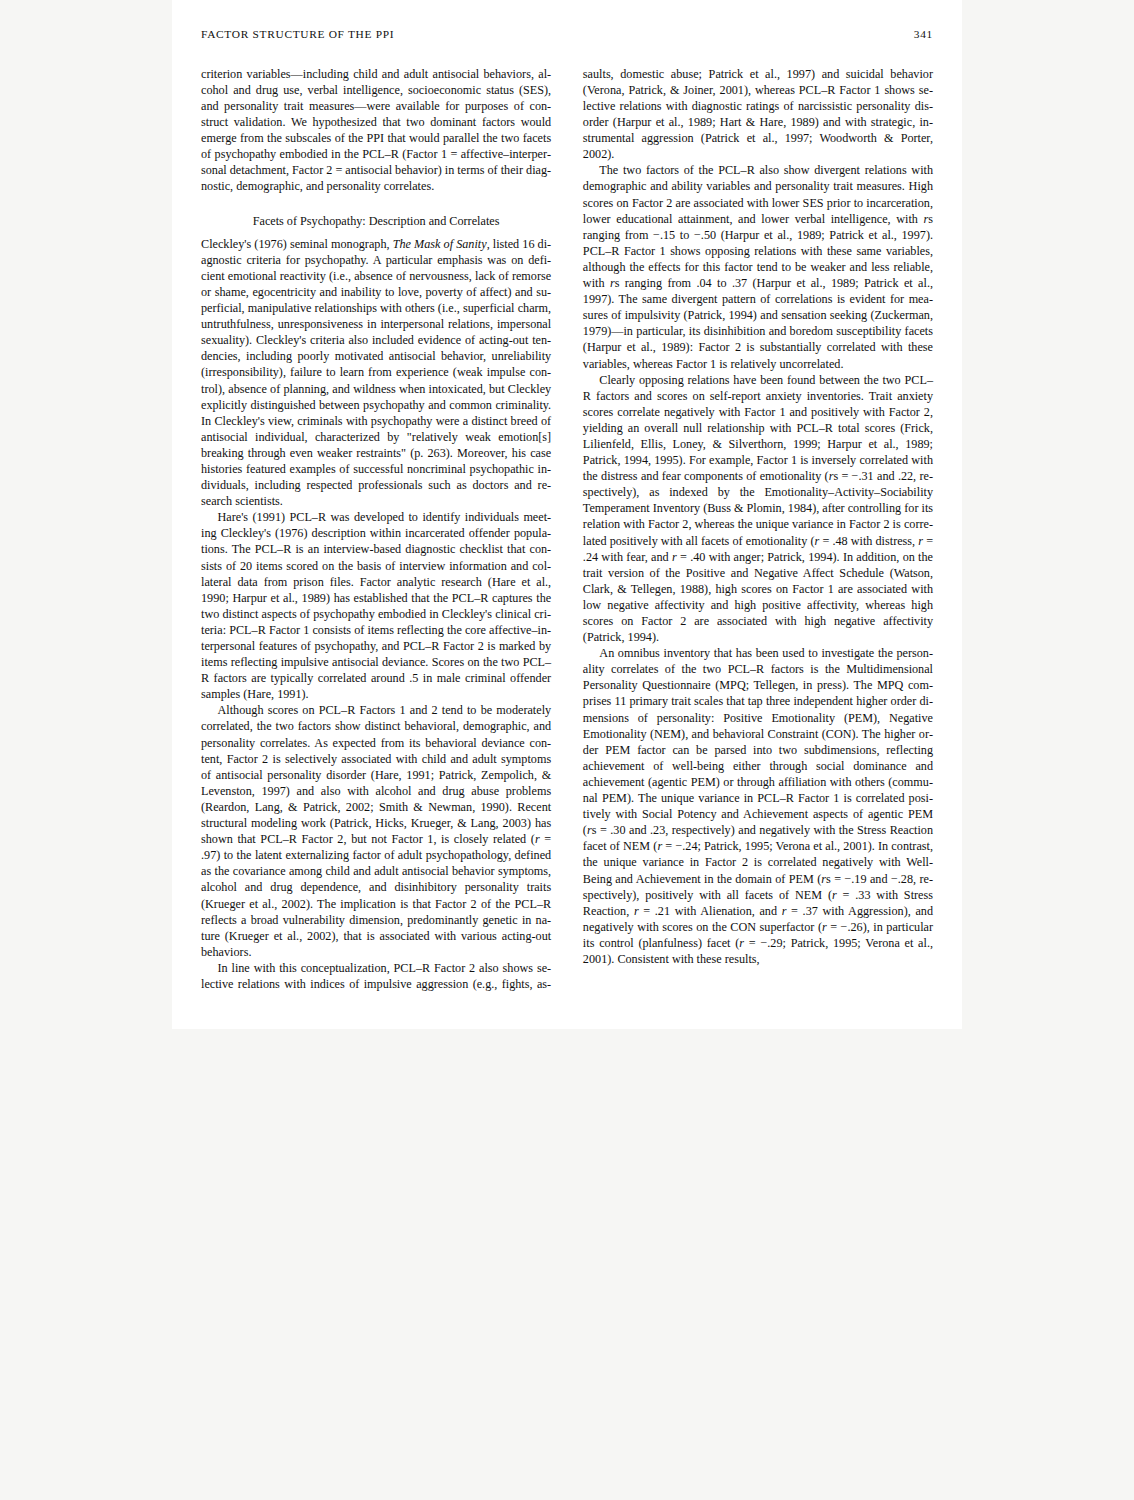Factor Structure of the PPI 341
criterion variables—including child and adult antisocial behaviors, alcohol and drug use, verbal intelligence, socioeconomic status (SES), and personality trait measures—were available for purposes of construct validation. We hypothesized that two dominant factors would emerge from the subscales of the PPI that would parallel the two facets of psychopathy embodied in the PCL–R (Factor 1 = affective–interpersonal detachment, Factor 2 = antisocial behavior) in terms of their diagnostic, demographic, and personality correlates.
Facets of Psychopathy: Description and Correlates
Cleckley's (1976) seminal monograph, The Mask of Sanity, listed 16 diagnostic criteria for psychopathy. A particular emphasis was on deficient emotional reactivity (i.e., absence of nervousness, lack of remorse or shame, egocentricity and inability to love, poverty of affect) and superficial, manipulative relationships with others (i.e., superficial charm, untruthfulness, unresponsiveness in interpersonal relations, impersonal sexuality). Cleckley's criteria also included evidence of acting-out tendencies, including poorly motivated antisocial behavior, unreliability (irresponsibility), failure to learn from experience (weak impulse control), absence of planning, and wildness when intoxicated, but Cleckley explicitly distinguished between psychopathy and common criminality. In Cleckley's view, criminals with psychopathy were a distinct breed of antisocial individual, characterized by "relatively weak emotion[s] breaking through even weaker restraints" (p. 263). Moreover, his case histories featured examples of successful noncriminal psychopathic individuals, including respected professionals such as doctors and research scientists.
Hare's (1991) PCL–R was developed to identify individuals meeting Cleckley's (1976) description within incarcerated offender populations. The PCL–R is an interview-based diagnostic checklist that consists of 20 items scored on the basis of interview information and collateral data from prison files. Factor analytic research (Hare et al., 1990; Harpur et al., 1989) has established that the PCL–R captures the two distinct aspects of psychopathy embodied in Cleckley's clinical criteria: PCL–R Factor 1 consists of items reflecting the core affective–interpersonal features of psychopathy, and PCL–R Factor 2 is marked by items reflecting impulsive antisocial deviance. Scores on the two PCL–R factors are typically correlated around .5 in male criminal offender samples (Hare, 1991).
Although scores on PCL–R Factors 1 and 2 tend to be moderately correlated, the two factors show distinct behavioral, demographic, and personality correlates. As expected from its behavioral deviance content, Factor 2 is selectively associated with child and adult symptoms of antisocial personality disorder (Hare, 1991; Patrick, Zempolich, & Levenston, 1997) and also with alcohol and drug abuse problems (Reardon, Lang, & Patrick, 2002; Smith & Newman, 1990). Recent structural modeling work (Patrick, Hicks, Krueger, & Lang, 2003) has shown that PCL–R Factor 2, but not Factor 1, is closely related (r = .97) to the latent externalizing factor of adult psychopathology, defined as the covariance among child and adult antisocial behavior symptoms, alcohol and drug dependence, and disinhibitory personality traits (Krueger et al., 2002). The implication is that Factor 2 of the PCL–R reflects a broad vulnerability dimension, predominantly genetic in nature (Krueger et al., 2002), that is associated with various acting-out behaviors.
In line with this conceptualization, PCL–R Factor 2 also shows selective relations with indices of impulsive aggression (e.g., fights, assaults, domestic abuse; Patrick et al., 1997) and suicidal behavior (Verona, Patrick, & Joiner, 2001), whereas PCL–R Factor 1 shows selective relations with diagnostic ratings of narcissistic personality disorder (Harpur et al., 1989; Hart & Hare, 1989) and with strategic, instrumental aggression (Patrick et al., 1997; Woodworth & Porter, 2002).
The two factors of the PCL–R also show divergent relations with demographic and ability variables and personality trait measures. High scores on Factor 2 are associated with lower SES prior to incarceration, lower educational attainment, and lower verbal intelligence, with rs ranging from −.15 to −.50 (Harpur et al., 1989; Patrick et al., 1997). PCL–R Factor 1 shows opposing relations with these same variables, although the effects for this factor tend to be weaker and less reliable, with rs ranging from .04 to .37 (Harpur et al., 1989; Patrick et al., 1997). The same divergent pattern of correlations is evident for measures of impulsivity (Patrick, 1994) and sensation seeking (Zuckerman, 1979)—in particular, its disinhibition and boredom susceptibility facets (Harpur et al., 1989): Factor 2 is substantially correlated with these variables, whereas Factor 1 is relatively uncorrelated.
Clearly opposing relations have been found between the two PCL–R factors and scores on self-report anxiety inventories. Trait anxiety scores correlate negatively with Factor 1 and positively with Factor 2, yielding an overall null relationship with PCL–R total scores (Frick, Lilienfeld, Ellis, Loney, & Silverthorn, 1999; Harpur et al., 1989; Patrick, 1994, 1995). For example, Factor 1 is inversely correlated with the distress and fear components of emotionality (rs = −.31 and .22, respectively), as indexed by the Emotionality–Activity–Sociability Temperament Inventory (Buss & Plomin, 1984), after controlling for its relation with Factor 2, whereas the unique variance in Factor 2 is correlated positively with all facets of emotionality (r = .48 with distress, r = .24 with fear, and r = .40 with anger; Patrick, 1994). In addition, on the trait version of the Positive and Negative Affect Schedule (Watson, Clark, & Tellegen, 1988), high scores on Factor 1 are associated with low negative affectivity and high positive affectivity, whereas high scores on Factor 2 are associated with high negative affectivity (Patrick, 1994).
An omnibus inventory that has been used to investigate the personality correlates of the two PCL–R factors is the Multidimensional Personality Questionnaire (MPQ; Tellegen, in press). The MPQ comprises 11 primary trait scales that tap three independent higher order dimensions of personality: Positive Emotionality (PEM), Negative Emotionality (NEM), and behavioral Constraint (CON). The higher order PEM factor can be parsed into two subdimensions, reflecting achievement of well-being either through social dominance and achievement (agentic PEM) or through affiliation with others (communal PEM). The unique variance in PCL–R Factor 1 is correlated positively with Social Potency and Achievement aspects of agentic PEM (rs = .30 and .23, respectively) and negatively with the Stress Reaction facet of NEM (r = −.24; Patrick, 1995; Verona et al., 2001). In contrast, the unique variance in Factor 2 is correlated negatively with Well-Being and Achievement in the domain of PEM (rs = −.19 and −.28, respectively), positively with all facets of NEM (r = .33 with Stress Reaction, r = .21 with Alienation, and r = .37 with Aggression), and negatively with scores on the CON superfactor (r = −.26), in particular its control (planfulness) facet (r = −.29; Patrick, 1995; Verona et al., 2001). Consistent with these results,